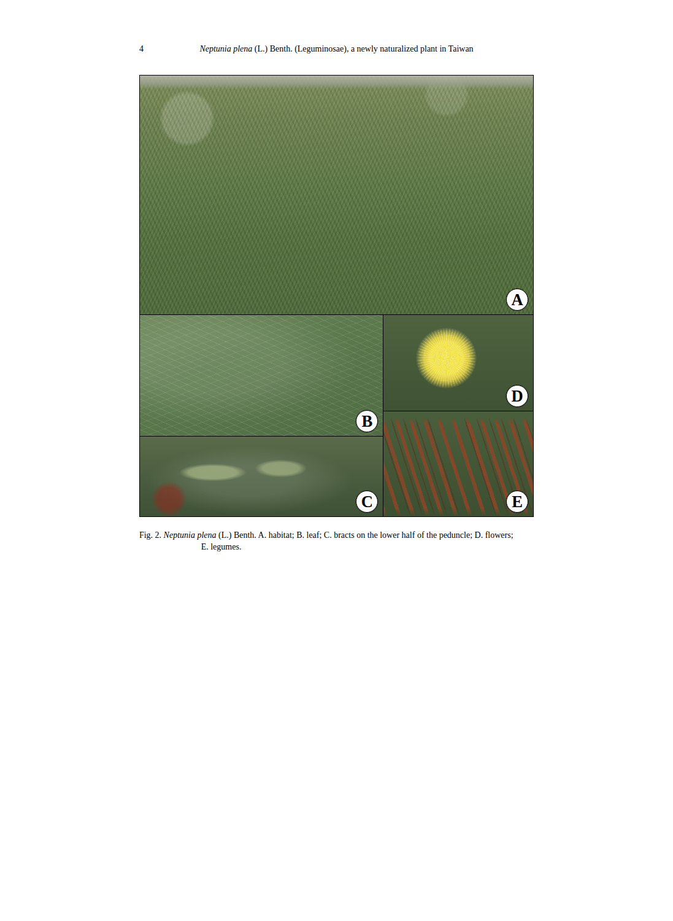4
Neptunia plena (L.) Benth. (Leguminosae), a newly naturalized plant in Taiwan
A
B
C
D
E
Fig. 2. Neptunia plena (L.) Benth. A. habitat; B. leaf; C. bracts on the lower half of the peduncle; D. flowers; E. legumes.